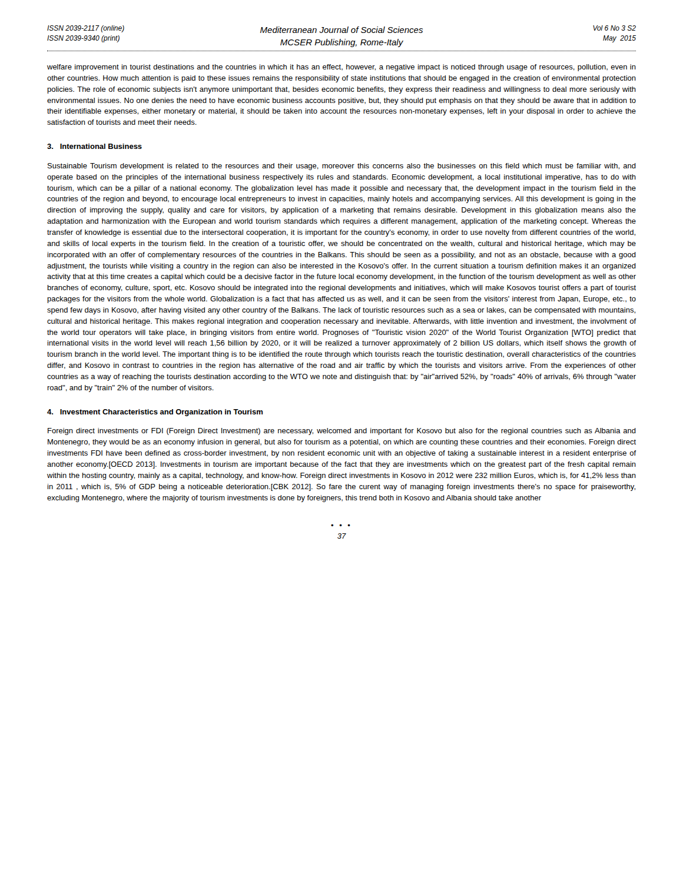| ISSN 2039-2117 (online) ISSN 2039-9340 (print) | Mediterranean Journal of Social Sciences MCSER Publishing, Rome-Italy | Vol 6 No 3 S2 May 2015 |
welfare improvement in tourist destinations and the countries in which it has an effect, however, a negative impact is noticed through usage of resources, pollution, even in other countries. How much attention is paid to these issues remains the responsibility of state institutions that should be engaged in the creation of environmental protection policies. The role of economic subjects isn't anymore unimportant that, besides economic benefits, they express their readiness and willingness to deal more seriously with environmental issues. No one denies the need to have economic business accounts positive, but, they should put emphasis on that they should be aware that in addition to their identifiable expenses, either monetary or material, it should be taken into account the resources non-monetary expenses, left in your disposal in order to achieve the satisfaction of tourists and meet their needs.
3. International Business
Sustainable Tourism development is related to the resources and their usage, moreover this concerns also the businesses on this field which must be familiar with, and operate based on the principles of the international business respectively its rules and standards. Economic development, a local institutional imperative, has to do with tourism, which can be a pillar of a national economy. The globalization level has made it possible and necessary that, the development impact in the tourism field in the countries of the region and beyond, to encourage local entrepreneurs to invest in capacities, mainly hotels and accompanying services. All this development is going in the direction of improving the supply, quality and care for visitors, by application of a marketing that remains desirable. Development in this globalization means also the adaptation and harmonization with the European and world tourism standards which requires a different management, application of the marketing concept. Whereas the transfer of knowledge is essential due to the intersectoral cooperation, it is important for the country's economy, in order to use novelty from different countries of the world, and skills of local experts in the tourism field. In the creation of a touristic offer, we should be concentrated on the wealth, cultural and historical heritage, which may be incorporated with an offer of complementary resources of the countries in the Balkans. This should be seen as a possibility, and not as an obstacle, because with a good adjustment, the tourists while visiting a country in the region can also be interested in the Kosovo's offer. In the current situation a tourism definition makes it an organized activity that at this time creates a capital which could be a decisive factor in the future local economy development, in the function of the tourism development as well as other branches of economy, culture, sport, etc. Kosovo should be integrated into the regional developments and initiatives, which will make Kosovos tourist offers a part of tourist packages for the visitors from the whole world. Globalization is a fact that has affected us as well, and it can be seen from the visitors' interest from Japan, Europe, etc., to spend few days in Kosovo, after having visited any other country of the Balkans. The lack of touristic resources such as a sea or lakes, can be compensated with mountains, cultural and historical heritage. This makes regional integration and cooperation necessary and inevitable. Afterwards, with little invention and investment, the involvment of the world tour operators will take place, in bringing visitors from entire world. Prognoses of "Touristic vision 2020" of the World Tourist Organization [WTO] predict that international visits in the world level will reach 1,56 billion by 2020, or it will be realized a turnover approximately of 2 billion US dollars, which itself shows the growth of tourism branch in the world level. The important thing is to be identified the route through which tourists reach the touristic destination, overall characteristics of the countries differ, and Kosovo in contrast to countries in the region has alternative of the road and air traffic by which the tourists and visitors arrive. From the experiences of other countries as a way of reaching the tourists destination according to the WTO we note and distinguish that: by "air"arrived 52%, by "roads" 40% of arrivals, 6% through "water road", and by "train" 2% of the number of visitors.
4. Investment Characteristics and Organization in Tourism
Foreign direct investments or FDI (Foreign Direct Investment) are necessary, welcomed and important for Kosovo but also for the regional countries such as Albania and Montenegro, they would be as an economy infusion in general, but also for tourism as a potential, on which are counting these countries and their economies. Foreign direct investments FDI have been defined as cross-border investment, by non resident economic unit with an objective of taking a sustainable interest in a resident enterprise of another economy.[OECD 2013]. Investments in tourism are important because of the fact that they are investments which on the greatest part of the fresh capital remain within the hosting country, mainly as a capital, technology, and know-how. Foreign direct investments in Kosovo in 2012 were 232 million Euros, which is, for 41,2% less than in 2011 , which is, 5% of GDP being a noticeable deterioration.[CBK 2012]. So fare the curent way of managing foreign investments there's no space for praiseworthy, excluding Montenegro, where the majority of tourism investments is done by foreigners, this trend both in Kosovo and Albania should take another
• • •
37